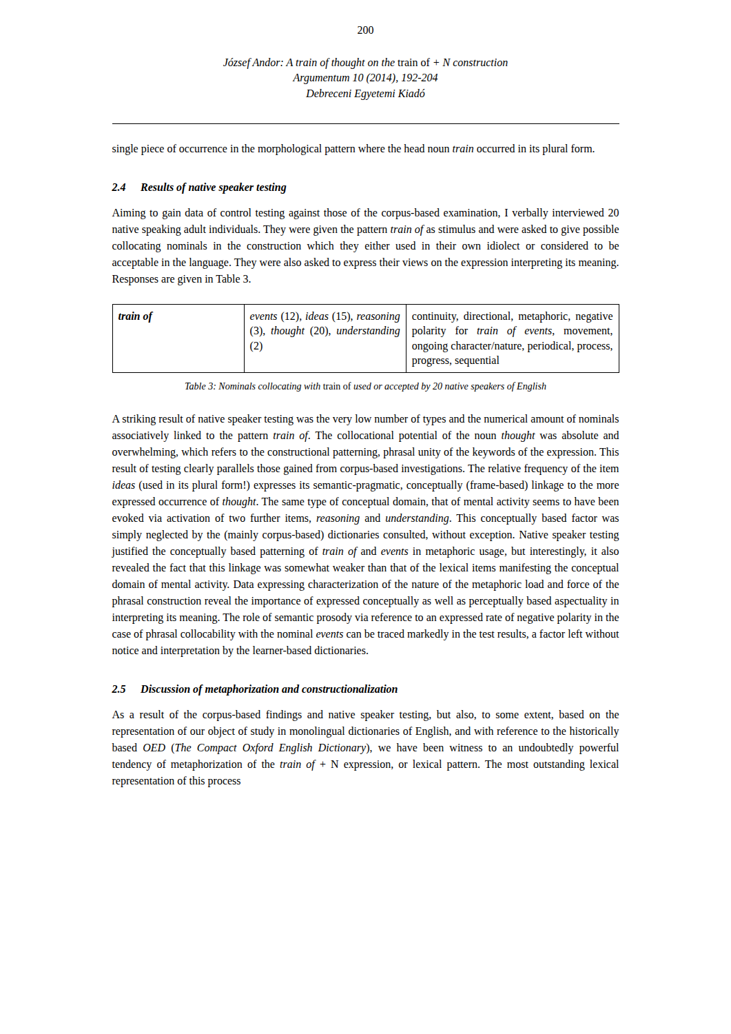200
József Andor: A train of thought on the train of + N construction
Argumentum 10 (2014), 192-204
Debreceni Egyetemi Kiadó
single piece of occurrence in the morphological pattern where the head noun train occurred in its plural form.
2.4 Results of native speaker testing
Aiming to gain data of control testing against those of the corpus-based examination, I verbally interviewed 20 native speaking adult individuals. They were given the pattern train of as stimulus and were asked to give possible collocating nominals in the construction which they either used in their own idiolect or considered to be acceptable in the language. They were also asked to express their views on the expression interpreting its meaning. Responses are given in Table 3.
| train of | events (12), ideas (15), reasoning (3), thought (20), understanding (2) | continuity, directional, metaphoric, negative polarity for train of events , movement, ongoing character/nature, periodical, process, progress, sequential |
Table 3: Nominals collocating with train of used or accepted by 20 native speakers of English
A striking result of native speaker testing was the very low number of types and the numerical amount of nominals associatively linked to the pattern train of. The collocational potential of the noun thought was absolute and overwhelming, which refers to the constructional patterning, phrasal unity of the keywords of the expression. This result of testing clearly parallels those gained from corpus-based investigations. The relative frequency of the item ideas (used in its plural form!) expresses its semantic-pragmatic, conceptually (frame-based) linkage to the more expressed occurrence of thought. The same type of conceptual domain, that of mental activity seems to have been evoked via activation of two further items, reasoning and understanding. This conceptually based factor was simply neglected by the (mainly corpus-based) dictionaries consulted, without exception. Native speaker testing justified the conceptually based patterning of train of and events in metaphoric usage, but interestingly, it also revealed the fact that this linkage was somewhat weaker than that of the lexical items manifesting the conceptual domain of mental activity. Data expressing characterization of the nature of the metaphoric load and force of the phrasal construction reveal the importance of expressed conceptually as well as perceptually based aspectuality in interpreting its meaning. The role of semantic prosody via reference to an expressed rate of negative polarity in the case of phrasal collocability with the nominal events can be traced markedly in the test results, a factor left without notice and interpretation by the learner-based dictionaries.
2.5 Discussion of metaphorization and constructionalization
As a result of the corpus-based findings and native speaker testing, but also, to some extent, based on the representation of our object of study in monolingual dictionaries of English, and with reference to the historically based OED (The Compact Oxford English Dictionary), we have been witness to an undoubtedly powerful tendency of metaphorization of the train of + N expression, or lexical pattern. The most outstanding lexical representation of this process